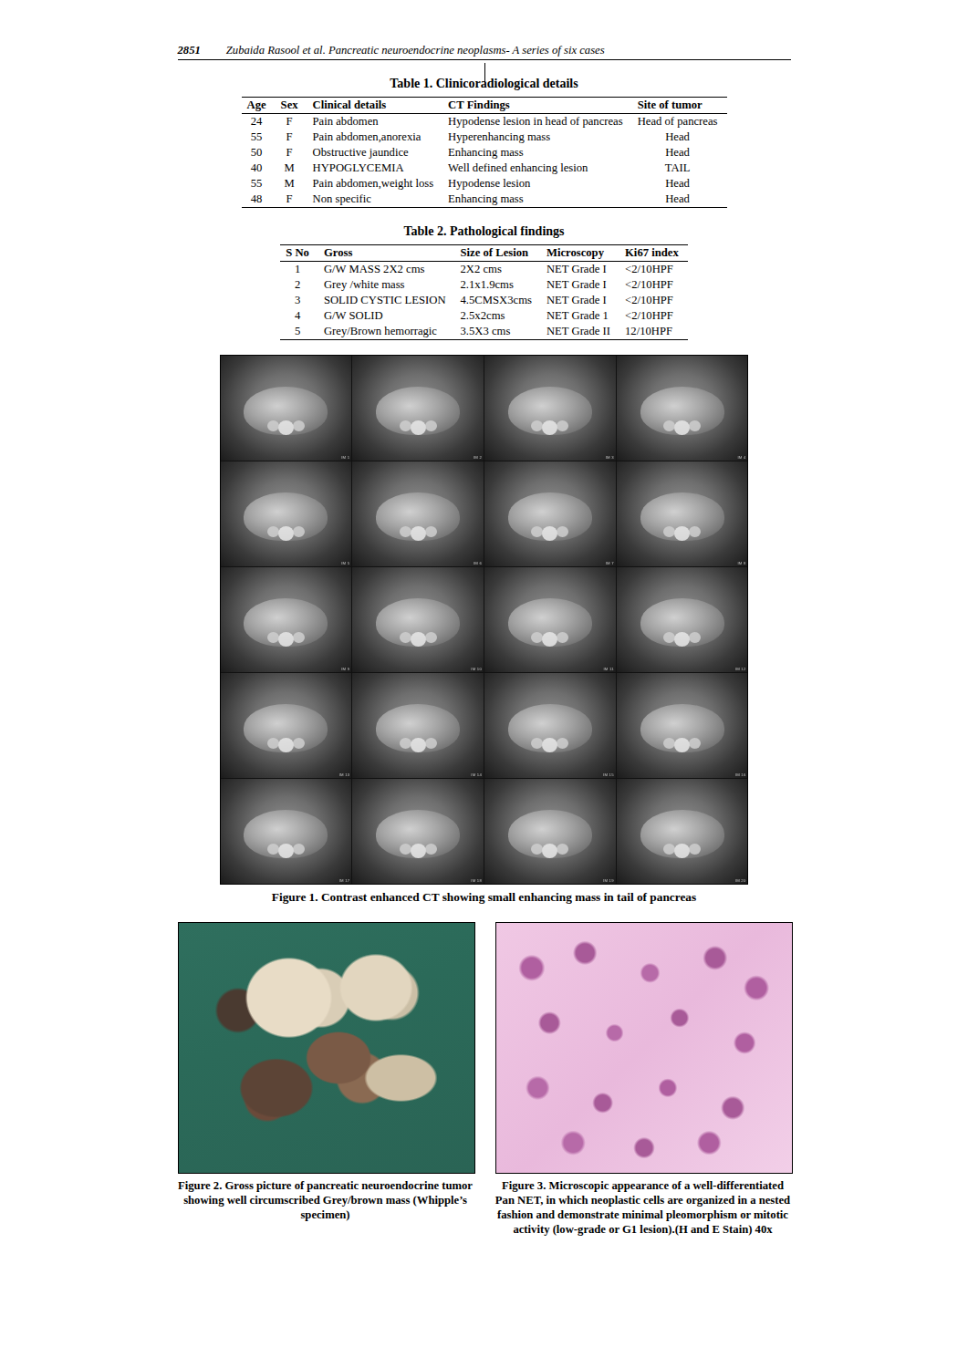2851 Zubaida Rasool et al. Pancreatic neuroendocrine neoplasms- A series of six cases
Table 1. Clinicoradiological details
| Age | Sex | Clinical details | CT Findings | Site of tumor |
| --- | --- | --- | --- | --- |
| 24 | F | Pain abdomen | Hypodense lesion in head of pancreas | Head of pancreas |
| 55 | F | Pain abdomen,anorexia | Hyperenhancing mass | Head |
| 50 | F | Obstructive jaundice | Enhancing mass | Head |
| 40 | M | HYPOGLYCEMIA | Well defined enhancing lesion | TAIL |
| 55 | M | Pain abdomen,weight loss | Hypodense lesion | Head |
| 48 | F | Non specific | Enhancing mass | Head |
Table 2. Pathological findings
| S No | Gross | Size of Lesion | Microscopy | Ki67 index |
| --- | --- | --- | --- | --- |
| 1 | G/W MASS 2X2 cms | 2X2 cms | NET Grade I | <2/10HPF |
| 2 | Grey /white mass | 2.1x1.9cms | NET Grade I | <2/10HPF |
| 3 | SOLID CYSTIC LESION | 4.5CMSX3cms | NET Grade I | <2/10HPF |
| 4 | G/W SOLID | 2.5x2cms | NET Grade 1 | <2/10HPF |
| 5 | Grey/Brown hemorragic | 3.5X3 cms | NET Grade II | 12/10HPF |
IM 1
IM 2
IM 3
IM 4
IM 5
IM 6
IM 7
IM 8
IM 9
IM 10
IM 11
IM 12
IM 13
IM 14
IM 15
IM 16
IM 17
IM 18
IM 19
IM 20
Figure 1. Contrast enhanced CT showing small enhancing mass in tail of pancreas
Figure 2. Gross picture of pancreatic neuroendocrine tumor showing well circumscribed Grey/brown mass (Whipple’s specimen)
Figure 3. Microscopic appearance of a well-differentiated Pan NET, in which neoplastic cells are organized in a nested fashion and demonstrate minimal pleomorphism or mitotic activity (low-grade or G1 lesion).(H and E Stain) 40x